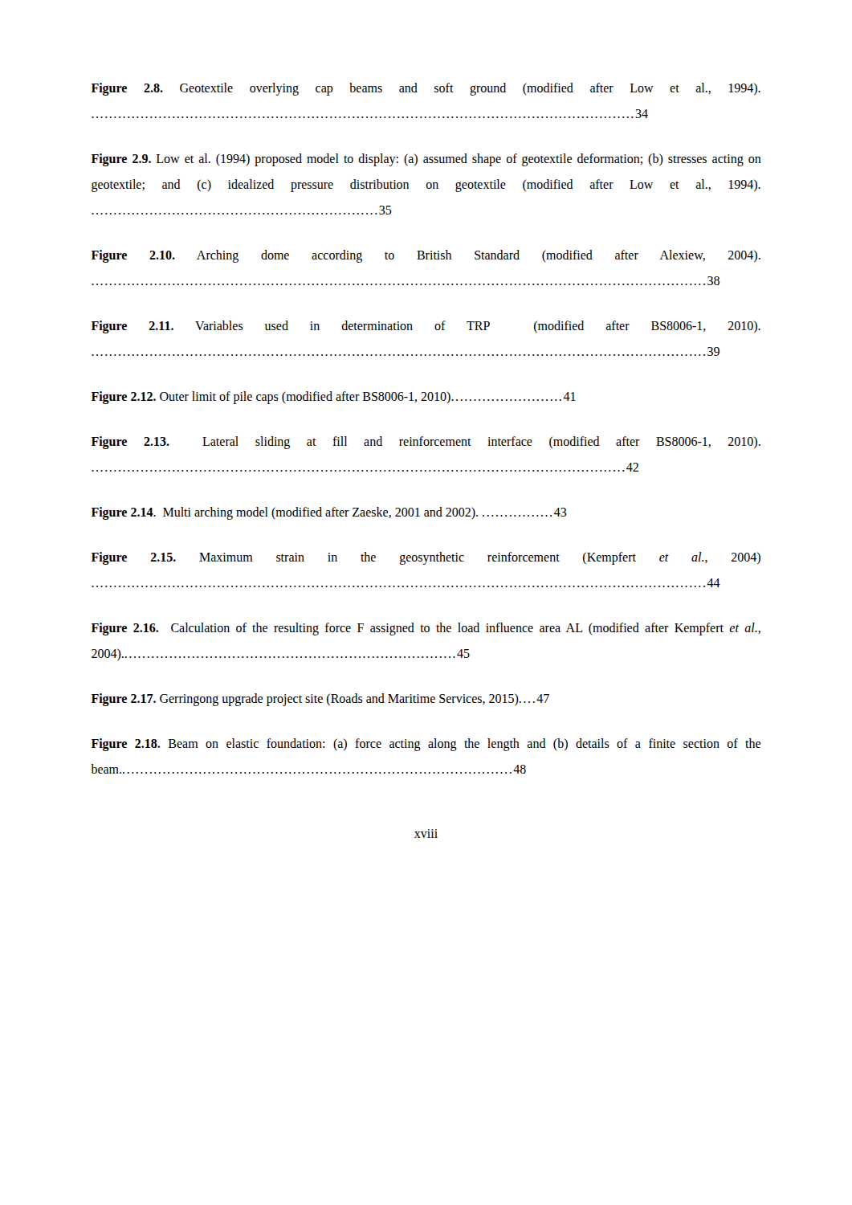Figure 2.8. Geotextile overlying cap beams and soft ground (modified after Low et al., 1994). ......................................................................................................................... 34
Figure 2.9. Low et al. (1994) proposed model to display: (a) assumed shape of geotextile deformation; (b) stresses acting on geotextile; and (c) idealized pressure distribution on geotextile (modified after Low et al., 1994). ................................................................ 35
Figure 2.10. Arching dome according to British Standard (modified after Alexiew, 2004). ......................................................................................................................................... 38
Figure 2.11. Variables used in determination of TRP (modified after BS8006-1, 2010). ......................................................................................................................................... 39
Figure 2.12. Outer limit of pile caps (modified after BS8006-1, 2010)......................... 41
Figure 2.13. Lateral sliding at fill and reinforcement interface (modified after BS8006-1, 2010). ....................................................................................................................... 42
Figure 2.14. Multi arching model (modified after Zaeske, 2001 and 2002). ................ 43
Figure 2.15. Maximum strain in the geosynthetic reinforcement (Kempfert et al., 2004) ......................................................................................................................................... 44
Figure 2.16. Calculation of the resulting force F assigned to the load influence area AL (modified after Kempfert et al., 2004)........................................................................... 45
Figure 2.17. Gerringong upgrade project site (Roads and Maritime Services, 2015).... 47
Figure 2.18. Beam on elastic foundation: (a) force acting along the length and (b) details of a finite section of the beam........................................................................................ 48
xviii